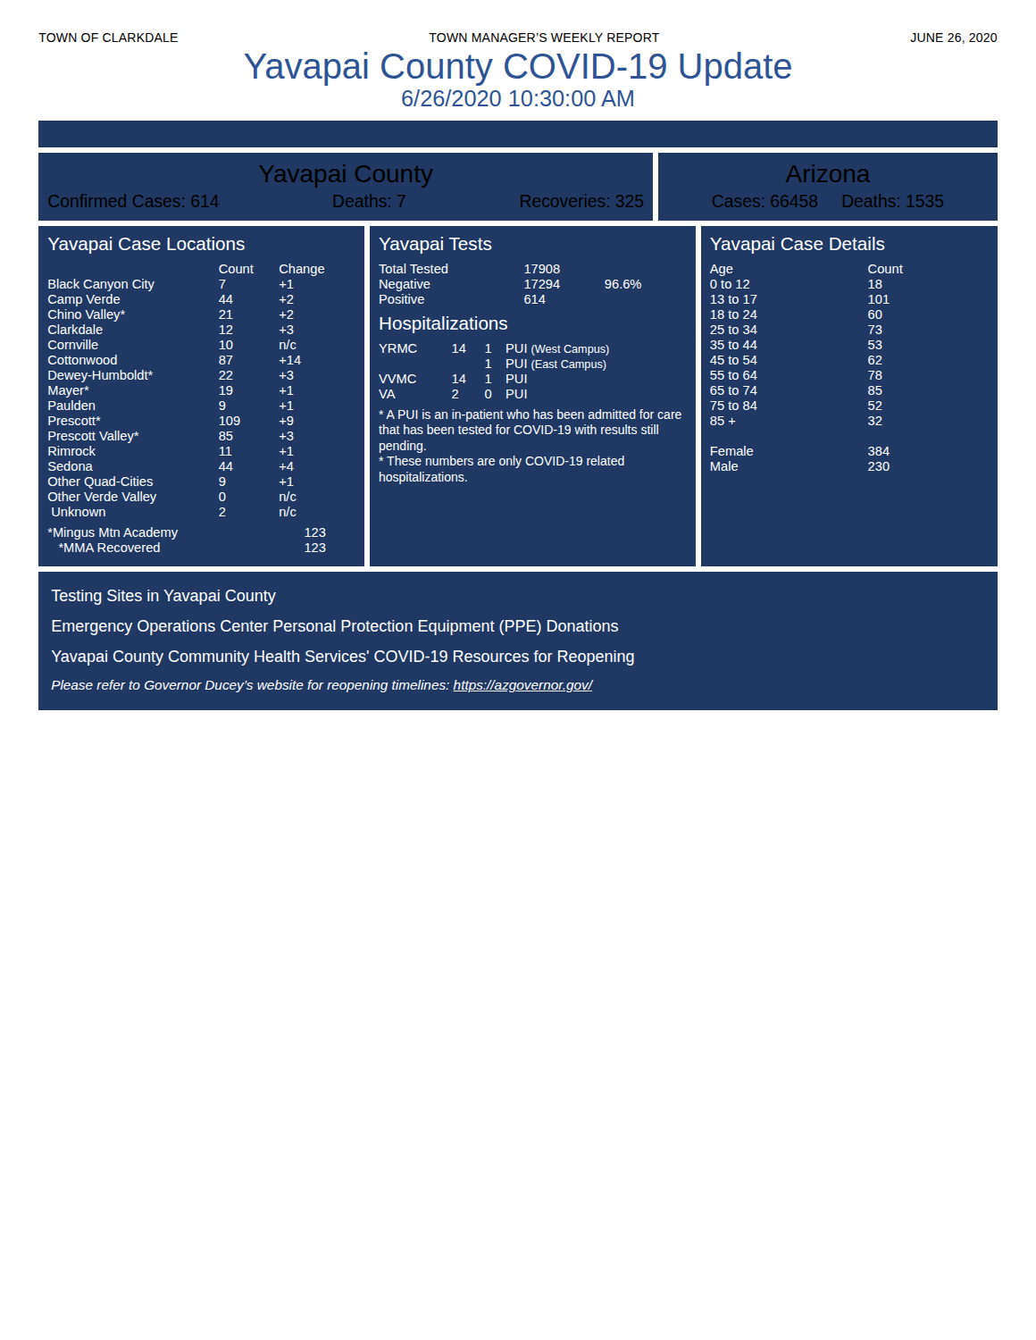TOWN OF CLARKDALE TOWN MANAGER’S WEEKLY REPORT JUNE 26, 2020
Yavapai County COVID-19 Update
6/26/2020 10:30:00 AM
Yavapai County
Confirmed Cases: 614 Deaths: 7 Recoveries: 325
Arizona
Cases: 66458 Deaths: 1535
Yavapai Case Locations
| | Count | Change |
| Black Canyon City | 7 | +1 |
| Camp Verde | 44 | +2 |
| Chino Valley* | 21 | +2 |
| Clarkdale | 12 | +3 |
| Cornville | 10 | n/c |
| Cottonwood | 87 | +14 |
| Dewey-Humboldt* | 22 | +3 |
| Mayer* | 19 | +1 |
| Paulden | 9 | +1 |
| Prescott* | 109 | +9 |
| Prescott Valley* | 85 | +3 |
| Rimrock | 11 | +1 |
| Sedona | 44 | +4 |
| Other Quad-Cities | 9 | +1 |
| Other Verde Valley | 0 | n/c |
| Unknown | 2 | n/c |
| *Mingus Mtn Academy | 123 |
| *MMA Recovered | 123 |
Yavapai Tests
| Total Tested | 17908 | |
| Negative | 17294 | 96.6% |
| Positive | 614 | |
Hospitalizations
| YRMC | 14 | 1 | PUI (West Campus) |
| | | 1 | PUI (East Campus) |
| VVMC | 14 | 1 | PUI |
| VA | 2 | 0 | PUI |
* A PUI is an in-patient who has been admitted for care that has been tested for COVID-19 with results still pending.
* These numbers are only COVID-19 related hospitalizations.
Yavapai Case Details
| Age | Count |
| 0 to 12 | 18 |
| 13 to 17 | 101 |
| 18 to 24 | 60 |
| 25 to 34 | 73 |
| 35 to 44 | 53 |
| 45 to 54 | 62 |
| 55 to 64 | 78 |
| 65 to 74 | 85 |
| 75 to 84 | 52 |
| 85 + | 32 |
| Female | 384 |
| Male | 230 |
Testing Sites in Yavapai County
Emergency Operations Center Personal Protection Equipment (PPE) Donations
Yavapai County Community Health Services' COVID-19 Resources for Reopening
Please refer to Governor Ducey’s website for reopening timelines: https://azgovernor.gov/